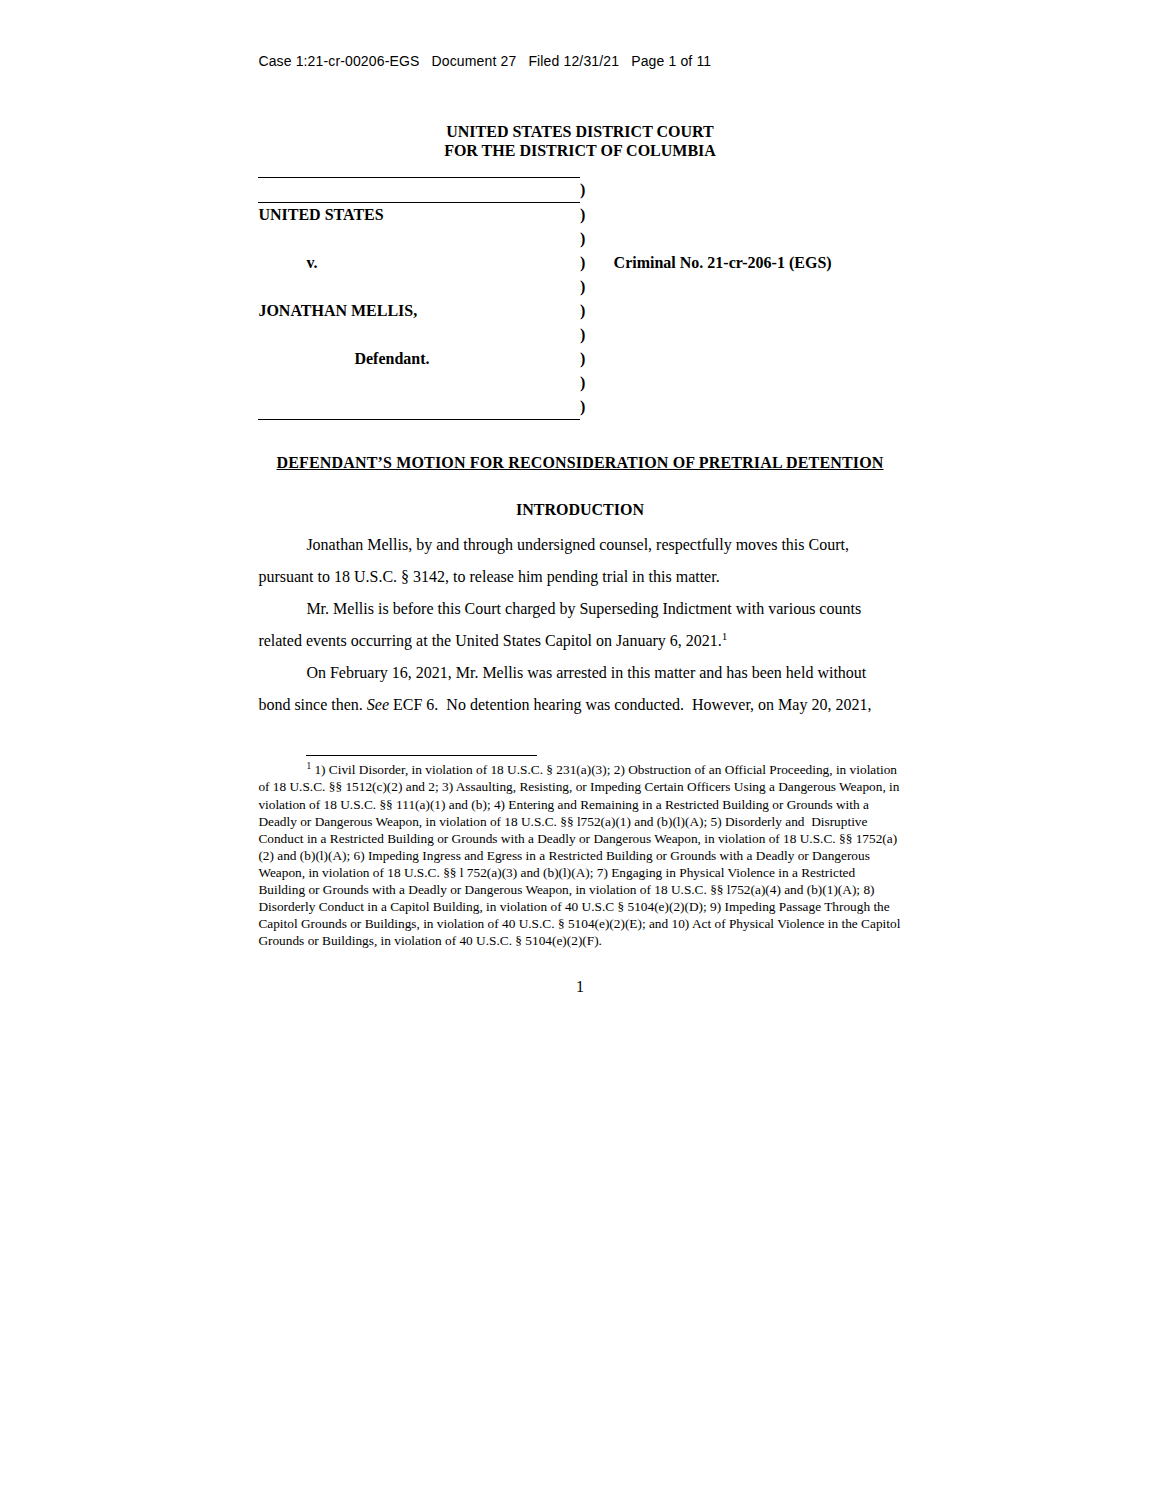Case 1:21-cr-00206-EGS Document 27 Filed 12/31/21 Page 1 of 11
UNITED STATES DISTRICT COURT
FOR THE DISTRICT OF COLUMBIA
| | ) | |
| UNITED STATES | ) | |
| | ) | |
| v. | ) | Criminal No. 21-cr-206-1 (EGS) |
| | ) | |
| JONATHAN MELLIS, | ) | |
| | ) | |
| Defendant. | ) | |
| | ) | |
| | ) | |
DEFENDANT’S MOTION FOR RECONSIDERATION OF PRETRIAL DETENTION
INTRODUCTION
Jonathan Mellis, by and through undersigned counsel, respectfully moves this Court, pursuant to 18 U.S.C. § 3142, to release him pending trial in this matter.
Mr. Mellis is before this Court charged by Superseding Indictment with various counts related events occurring at the United States Capitol on January 6, 2021.1
On February 16, 2021, Mr. Mellis was arrested in this matter and has been held without bond since then. See ECF 6. No detention hearing was conducted. However, on May 20, 2021,
1 1) Civil Disorder, in violation of 18 U.S.C. § 231(a)(3); 2) Obstruction of an Official Proceeding, in violation of 18 U.S.C. §§ 1512(c)(2) and 2; 3) Assaulting, Resisting, or Impeding Certain Officers Using a Dangerous Weapon, in violation of 18 U.S.C. §§ 111(a)(1) and (b); 4) Entering and Remaining in a Restricted Building or Grounds with a Deadly or Dangerous Weapon, in violation of 18 U.S.C. §§ l752(a)(1) and (b)(l)(A); 5) Disorderly and Disruptive Conduct in a Restricted Building or Grounds with a Deadly or Dangerous Weapon, in violation of 18 U.S.C. §§ 1752(a)(2) and (b)(l)(A); 6) Impeding Ingress and Egress in a Restricted Building or Grounds with a Deadly or Dangerous Weapon, in violation of 18 U.S.C. §§ l 752(a)(3) and (b)(l)(A); 7) Engaging in Physical Violence in a Restricted Building or Grounds with a Deadly or Dangerous Weapon, in violation of 18 U.S.C. §§ l752(a)(4) and (b)(1)(A); 8) Disorderly Conduct in a Capitol Building, in violation of 40 U.S.C § 5104(e)(2)(D); 9) Impeding Passage Through the Capitol Grounds or Buildings, in violation of 40 U.S.C. § 5104(e)(2)(E); and 10) Act of Physical Violence in the Capitol Grounds or Buildings, in violation of 40 U.S.C. § 5104(e)(2)(F).
1